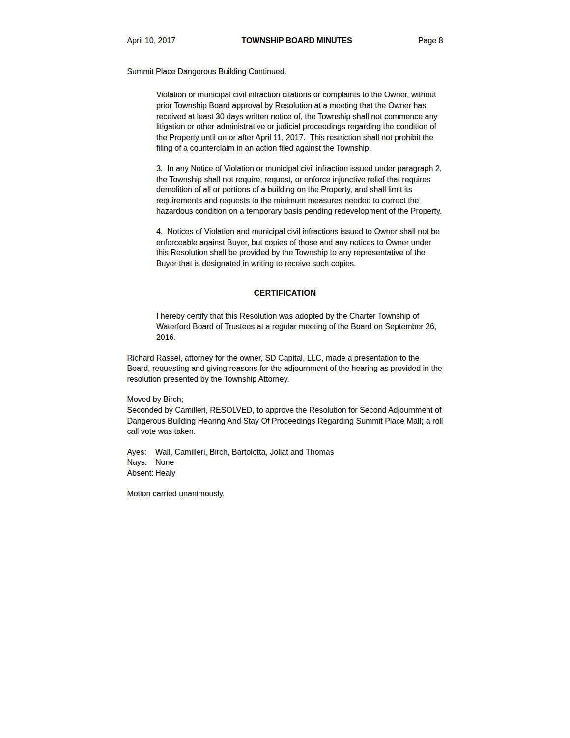April 10, 2017 TOWNSHIP BOARD MINUTES Page 8
Summit Place Dangerous Building Continued.
Violation or municipal civil infraction citations or complaints to the Owner, without prior Township Board approval by Resolution at a meeting that the Owner has received at least 30 days written notice of, the Township shall not commence any litigation or other administrative or judicial proceedings regarding the condition of the Property until on or after April 11, 2017. This restriction shall not prohibit the filing of a counterclaim in an action filed against the Township.
3. In any Notice of Violation or municipal civil infraction issued under paragraph 2, the Township shall not require, request, or enforce injunctive relief that requires demolition of all or portions of a building on the Property, and shall limit its requirements and requests to the minimum measures needed to correct the hazardous condition on a temporary basis pending redevelopment of the Property.
4. Notices of Violation and municipal civil infractions issued to Owner shall not be enforceable against Buyer, but copies of those and any notices to Owner under this Resolution shall be provided by the Township to any representative of the Buyer that is designated in writing to receive such copies.
CERTIFICATION
I hereby certify that this Resolution was adopted by the Charter Township of Waterford Board of Trustees at a regular meeting of the Board on September 26, 2016.
Richard Rassel, attorney for the owner, SD Capital, LLC, made a presentation to the Board, requesting and giving reasons for the adjournment of the hearing as provided in the resolution presented by the Township Attorney.
Moved by Birch;
Seconded by Camilleri, RESOLVED, to approve the Resolution for Second Adjournment of Dangerous Building Hearing And Stay Of Proceedings Regarding Summit Place Mall; a roll call vote was taken.
Ayes: Wall, Camilleri, Birch, Bartolotta, Joliat and Thomas
Nays: None
Absent: Healy
Motion carried unanimously.